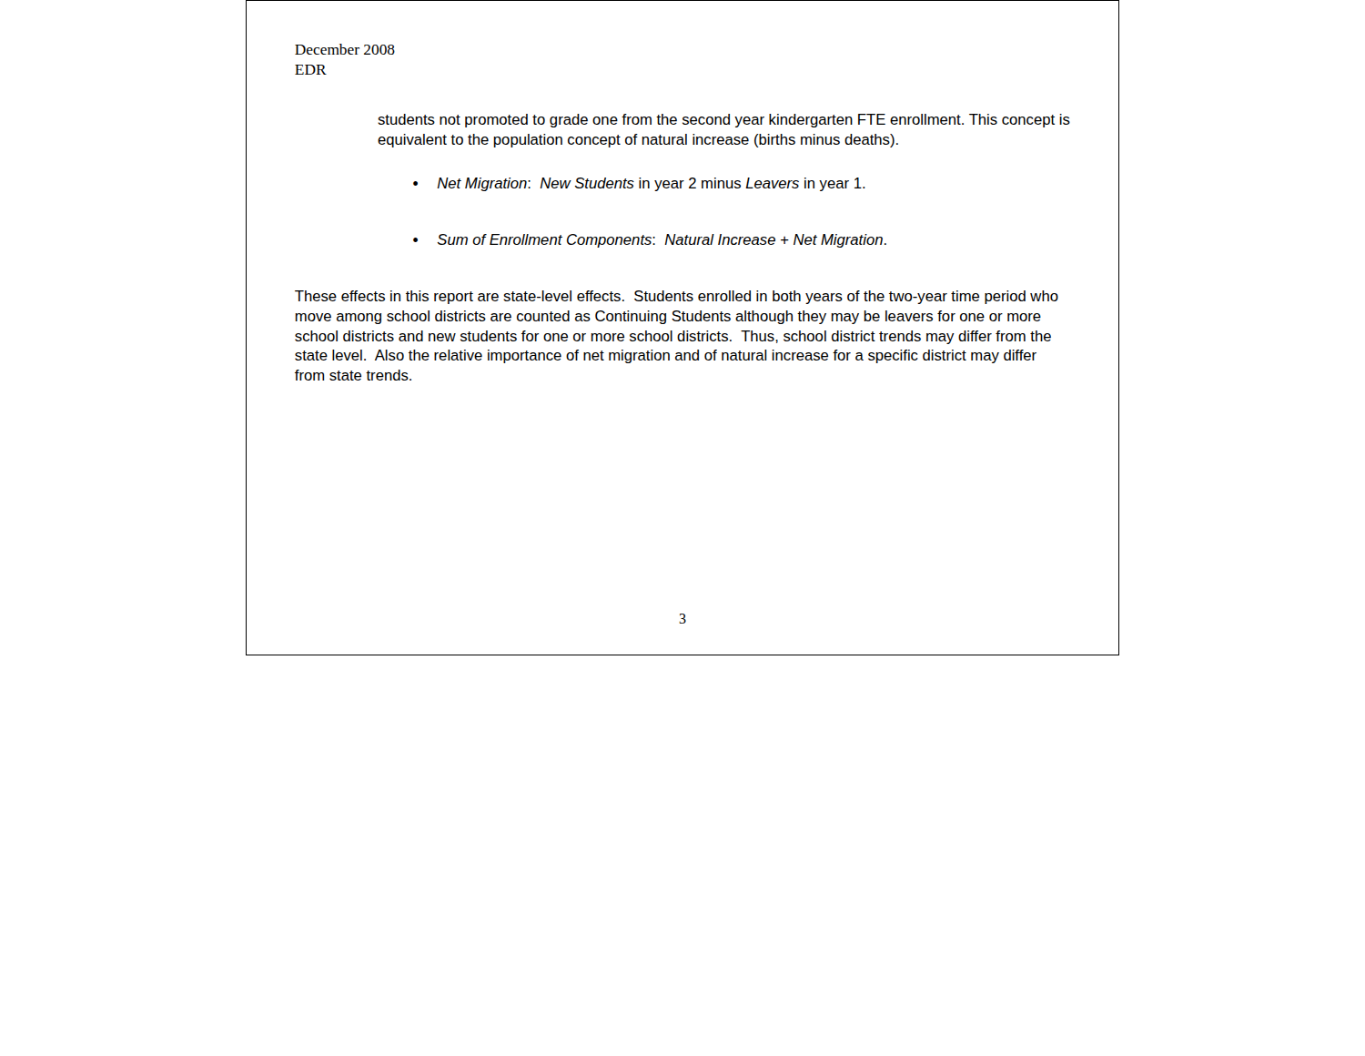December 2008
EDR
students not promoted to grade one from the second year kindergarten FTE enrollment. This concept is equivalent to the population concept of natural increase (births minus deaths).
Net Migration: New Students in year 2 minus Leavers in year 1.
Sum of Enrollment Components: Natural Increase + Net Migration.
These effects in this report are state-level effects. Students enrolled in both years of the two-year time period who move among school districts are counted as Continuing Students although they may be leavers for one or more school districts and new students for one or more school districts. Thus, school district trends may differ from the state level. Also the relative importance of net migration and of natural increase for a specific district may differ from state trends.
3